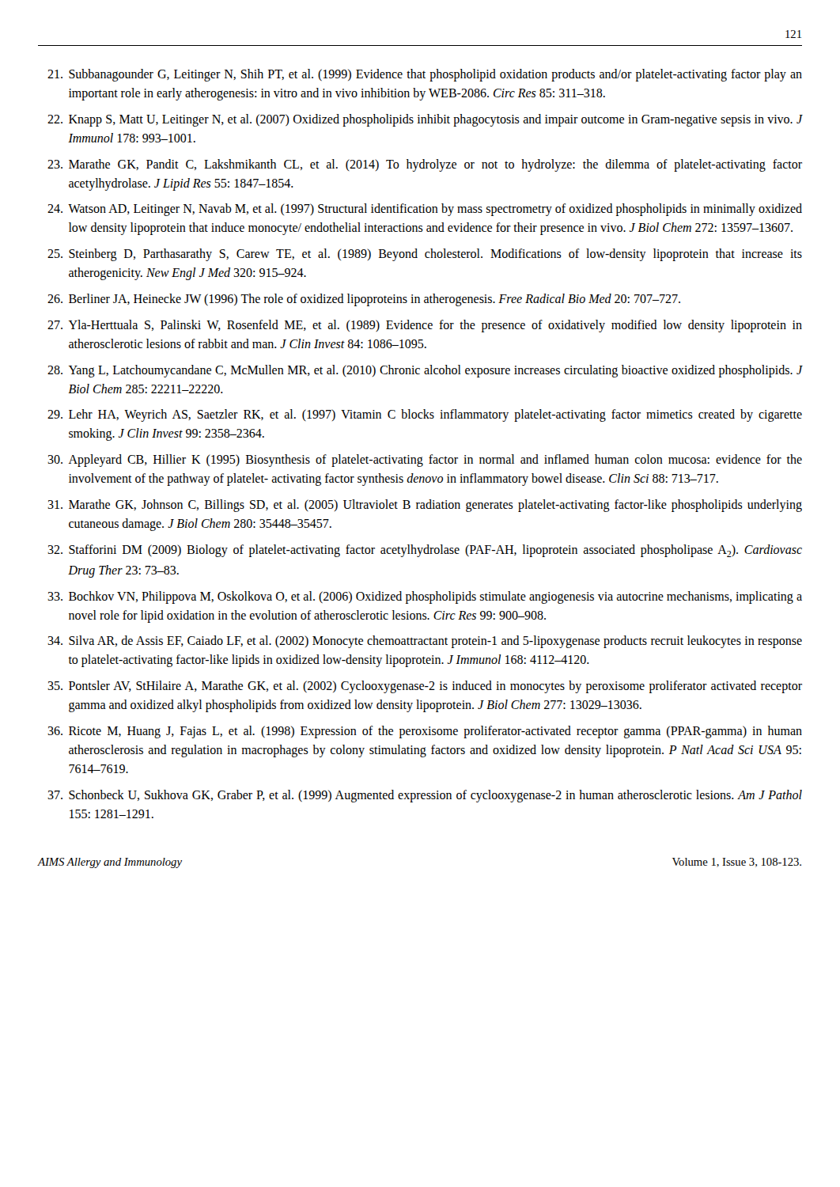121
Subbanagounder G, Leitinger N, Shih PT, et al. (1999) Evidence that phospholipid oxidation products and/or platelet-activating factor play an important role in early atherogenesis: in vitro and in vivo inhibition by WEB-2086. Circ Res 85: 311–318.
Knapp S, Matt U, Leitinger N, et al. (2007) Oxidized phospholipids inhibit phagocytosis and impair outcome in Gram-negative sepsis in vivo. J Immunol 178: 993–1001.
Marathe GK, Pandit C, Lakshmikanth CL, et al. (2014) To hydrolyze or not to hydrolyze: the dilemma of platelet-activating factor acetylhydrolase. J Lipid Res 55: 1847–1854.
Watson AD, Leitinger N, Navab M, et al. (1997) Structural identification by mass spectrometry of oxidized phospholipids in minimally oxidized low density lipoprotein that induce monocyte/ endothelial interactions and evidence for their presence in vivo. J Biol Chem 272: 13597–13607.
Steinberg D, Parthasarathy S, Carew TE, et al. (1989) Beyond cholesterol. Modifications of low-density lipoprotein that increase its atherogenicity. New Engl J Med 320: 915–924.
Berliner JA, Heinecke JW (1996) The role of oxidized lipoproteins in atherogenesis. Free Radical Bio Med 20: 707–727.
Yla-Herttuala S, Palinski W, Rosenfeld ME, et al. (1989) Evidence for the presence of oxidatively modified low density lipoprotein in atherosclerotic lesions of rabbit and man. J Clin Invest 84: 1086–1095.
Yang L, Latchoumycandane C, McMullen MR, et al. (2010) Chronic alcohol exposure increases circulating bioactive oxidized phospholipids. J Biol Chem 285: 22211–22220.
Lehr HA, Weyrich AS, Saetzler RK, et al. (1997) Vitamin C blocks inflammatory platelet-activating factor mimetics created by cigarette smoking. J Clin Invest 99: 2358–2364.
Appleyard CB, Hillier K (1995) Biosynthesis of platelet-activating factor in normal and inflamed human colon mucosa: evidence for the involvement of the pathway of platelet- activating factor synthesis denovo in inflammatory bowel disease. Clin Sci 88: 713–717.
Marathe GK, Johnson C, Billings SD, et al. (2005) Ultraviolet B radiation generates platelet-activating factor-like phospholipids underlying cutaneous damage. J Biol Chem 280: 35448–35457.
Stafforini DM (2009) Biology of platelet-activating factor acetylhydrolase (PAF-AH, lipoprotein associated phospholipase A2). Cardiovasc Drug Ther 23: 73–83.
Bochkov VN, Philippova M, Oskolkova O, et al. (2006) Oxidized phospholipids stimulate angiogenesis via autocrine mechanisms, implicating a novel role for lipid oxidation in the evolution of atherosclerotic lesions. Circ Res 99: 900–908.
Silva AR, de Assis EF, Caiado LF, et al. (2002) Monocyte chemoattractant protein-1 and 5-lipoxygenase products recruit leukocytes in response to platelet-activating factor-like lipids in oxidized low-density lipoprotein. J Immunol 168: 4112–4120.
Pontsler AV, StHilaire A, Marathe GK, et al. (2002) Cyclooxygenase-2 is induced in monocytes by peroxisome proliferator activated receptor gamma and oxidized alkyl phospholipids from oxidized low density lipoprotein. J Biol Chem 277: 13029–13036.
Ricote M, Huang J, Fajas L, et al. (1998) Expression of the peroxisome proliferator-activated receptor gamma (PPAR-gamma) in human atherosclerosis and regulation in macrophages by colony stimulating factors and oxidized low density lipoprotein. P Natl Acad Sci USA 95: 7614–7619.
Schonbeck U, Sukhova GK, Graber P, et al. (1999) Augmented expression of cyclooxygenase-2 in human atherosclerotic lesions. Am J Pathol 155: 1281–1291.
AIMS Allergy and Immunology Volume 1, Issue 3, 108-123.